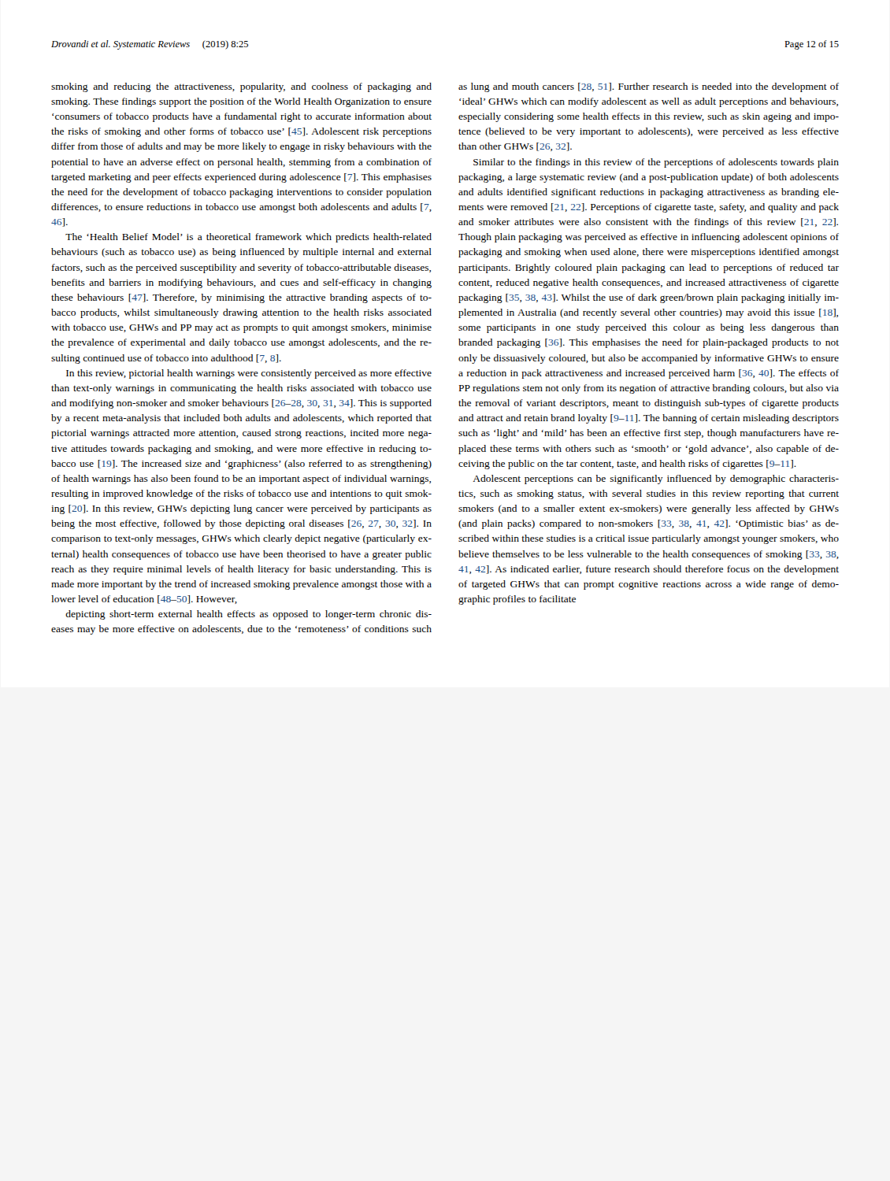Drovandi et al. Systematic Reviews (2019) 8:25 Page 12 of 15
smoking and reducing the attractiveness, popularity, and coolness of packaging and smoking. These findings support the position of the World Health Organization to ensure ‘consumers of tobacco products have a fundamental right to accurate information about the risks of smoking and other forms of tobacco use’ [45]. Adolescent risk perceptions differ from those of adults and may be more likely to engage in risky behaviours with the potential to have an adverse effect on personal health, stemming from a combination of targeted marketing and peer effects experienced during adolescence [7]. This emphasises the need for the development of tobacco packaging interventions to consider population differences, to ensure reductions in tobacco use amongst both adolescents and adults [7, 46].
The ‘Health Belief Model’ is a theoretical framework which predicts health-related behaviours (such as tobacco use) as being influenced by multiple internal and external factors, such as the perceived susceptibility and severity of tobacco-attributable diseases, benefits and barriers in modifying behaviours, and cues and self-efficacy in changing these behaviours [47]. Therefore, by minimising the attractive branding aspects of tobacco products, whilst simultaneously drawing attention to the health risks associated with tobacco use, GHWs and PP may act as prompts to quit amongst smokers, minimise the prevalence of experimental and daily tobacco use amongst adolescents, and the resulting continued use of tobacco into adulthood [7, 8].
In this review, pictorial health warnings were consistently perceived as more effective than text-only warnings in communicating the health risks associated with tobacco use and modifying non-smoker and smoker behaviours [26–28, 30, 31, 34]. This is supported by a recent meta-analysis that included both adults and adolescents, which reported that pictorial warnings attracted more attention, caused strong reactions, incited more negative attitudes towards packaging and smoking, and were more effective in reducing tobacco use [19]. The increased size and ‘graphicness’ (also referred to as strengthening) of health warnings has also been found to be an important aspect of individual warnings, resulting in improved knowledge of the risks of tobacco use and intentions to quit smoking [20]. In this review, GHWs depicting lung cancer were perceived by participants as being the most effective, followed by those depicting oral diseases [26, 27, 30, 32]. In comparison to text-only messages, GHWs which clearly depict negative (particularly external) health consequences of tobacco use have been theorised to have a greater public reach as they require minimal levels of health literacy for basic understanding. This is made more important by the trend of increased smoking prevalence amongst those with a lower level of education [48–50]. However,
depicting short-term external health effects as opposed to longer-term chronic diseases may be more effective on adolescents, due to the ‘remoteness’ of conditions such as lung and mouth cancers [28, 51]. Further research is needed into the development of ‘ideal’ GHWs which can modify adolescent as well as adult perceptions and behaviours, especially considering some health effects in this review, such as skin ageing and impotence (believed to be very important to adolescents), were perceived as less effective than other GHWs [26, 32].
Similar to the findings in this review of the perceptions of adolescents towards plain packaging, a large systematic review (and a post-publication update) of both adolescents and adults identified significant reductions in packaging attractiveness as branding elements were removed [21, 22]. Perceptions of cigarette taste, safety, and quality and pack and smoker attributes were also consistent with the findings of this review [21, 22]. Though plain packaging was perceived as effective in influencing adolescent opinions of packaging and smoking when used alone, there were misperceptions identified amongst participants. Brightly coloured plain packaging can lead to perceptions of reduced tar content, reduced negative health consequences, and increased attractiveness of cigarette packaging [35, 38, 43]. Whilst the use of dark green/brown plain packaging initially implemented in Australia (and recently several other countries) may avoid this issue [18], some participants in one study perceived this colour as being less dangerous than branded packaging [36]. This emphasises the need for plain-packaged products to not only be dissuasively coloured, but also be accompanied by informative GHWs to ensure a reduction in pack attractiveness and increased perceived harm [36, 40]. The effects of PP regulations stem not only from its negation of attractive branding colours, but also via the removal of variant descriptors, meant to distinguish sub-types of cigarette products and attract and retain brand loyalty [9–11]. The banning of certain misleading descriptors such as ‘light’ and ‘mild’ has been an effective first step, though manufacturers have replaced these terms with others such as ‘smooth’ or ‘gold advance’, also capable of deceiving the public on the tar content, taste, and health risks of cigarettes [9–11].
Adolescent perceptions can be significantly influenced by demographic characteristics, such as smoking status, with several studies in this review reporting that current smokers (and to a smaller extent ex-smokers) were generally less affected by GHWs (and plain packs) compared to non-smokers [33, 38, 41, 42]. ‘Optimistic bias’ as described within these studies is a critical issue particularly amongst younger smokers, who believe themselves to be less vulnerable to the health consequences of smoking [33, 38, 41, 42]. As indicated earlier, future research should therefore focus on the development of targeted GHWs that can prompt cognitive reactions across a wide range of demographic profiles to facilitate